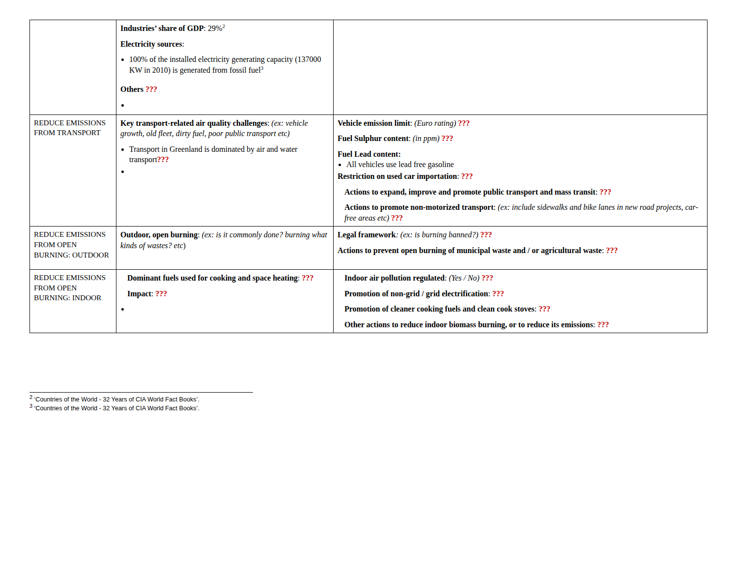| | Industries’ share of GDP : 29% 2 Electricity sources : 100% of the installed electricity generating capacity (137000 KW in 2010) is generated from fossil fuel 3 Others ??? | |
| Reduce emissions from transport | Key transport-related air quality challenges : (ex: vehicle growth, old fleet, dirty fuel, poor public transport etc) Transport in Greenland is dominated by air and water transport ??? | Vehicle emission limit : (Euro rating) ??? Fuel Sulphur content : (in ppm) ??? Fuel Lead content: All vehicles use lead free gasoline Restriction on used car importation : ??? Actions to expand, improve and promote public transport and mass transit : ??? Actions to promote non-motorized transport : (ex: include sidewalks and bike lanes in new road projects, car-free areas etc) ??? |
| Reduce emissions from open burning: outdoor | Outdoor, open burning : (ex: is it commonly done? burning what kinds of wastes? etc ) | Legal framework : (ex: is burning banned?) ??? Actions to prevent open burning of municipal waste and / or agricultural waste : ??? |
| Reduce emissions from open burning: indoor | Dominant fuels used for cooking and space heating : ??? Impact : ??? | Indoor air pollution regulated : (Yes / No) ??? Promotion of non-grid / grid electrification : ??? Promotion of cleaner cooking fuels and clean cook stoves : ??? Other actions to reduce indoor biomass burning, or to reduce its emissions : ??? |
2 ‘Countries of the World - 32 Years of CIA World Fact Books’.
3 ‘Countries of the World - 32 Years of CIA World Fact Books’.